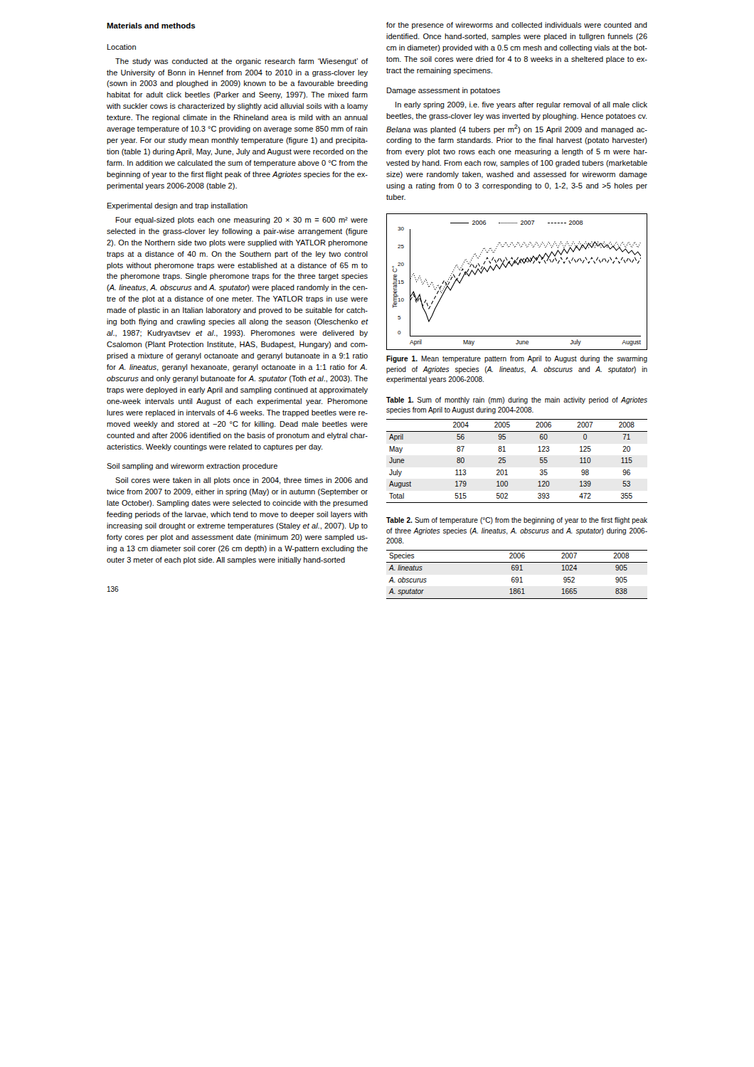Materials and methods
Location
The study was conducted at the organic research farm ‘Wiesengut’ of the University of Bonn in Hennef from 2004 to 2010 in a grass-clover ley (sown in 2003 and ploughed in 2009) known to be a favourable breeding habitat for adult click beetles (Parker and Seeny, 1997). The mixed farm with suckler cows is characterized by slightly acid alluvial soils with a loamy texture. The regional climate in the Rhineland area is mild with an annual average temperature of 10.3 °C providing on average some 850 mm of rain per year. For our study mean monthly temperature (figure 1) and precipitation (table 1) during April, May, June, July and August were recorded on the farm. In addition we calculated the sum of temperature above 0 °C from the beginning of year to the first flight peak of three Agriotes species for the experimental years 2006-2008 (table 2).
Experimental design and trap installation
Four equal-sized plots each one measuring 20 × 30 m = 600 m² were selected in the grass-clover ley following a pair-wise arrangement (figure 2). On the Northern side two plots were supplied with YATLOR pheromone traps at a distance of 40 m. On the Southern part of the ley two control plots without pheromone traps were established at a distance of 65 m to the pheromone traps. Single pheromone traps for the three target species (A. lineatus, A. obscurus and A. sputator) were placed randomly in the centre of the plot at a distance of one meter. The YATLOR traps in use were made of plastic in an Italian laboratory and proved to be suitable for catching both flying and crawling species all along the season (Oleschenko et al., 1987; Kudryavtsev et al., 1993). Pheromones were delivered by Csalomon (Plant Protection Institute, HAS, Budapest, Hungary) and comprised a mixture of geranyl octanoate and geranyl butanoate in a 9:1 ratio for A. lineatus, geranyl hexanoate, geranyl octanoate in a 1:1 ratio for A. obscurus and only geranyl butanoate for A. sputator (Toth et al., 2003). The traps were deployed in early April and sampling continued at approximately one-week intervals until August of each experimental year. Pheromone lures were replaced in intervals of 4-6 weeks. The trapped beetles were removed weekly and stored at −20 °C for killing. Dead male beetles were counted and after 2006 identified on the basis of pronotum and elytral characteristics. Weekly countings were related to captures per day.
Soil sampling and wireworm extraction procedure
Soil cores were taken in all plots once in 2004, three times in 2006 and twice from 2007 to 2009, either in spring (May) or in autumn (September or late October). Sampling dates were selected to coincide with the presumed feeding periods of the larvae, which tend to move to deeper soil layers with increasing soil drought or extreme temperatures (Staley et al., 2007). Up to forty cores per plot and assessment date (minimum 20) were sampled using a 13 cm diameter soil corer (26 cm depth) in a W-pattern excluding the outer 3 meter of each plot side. All samples were initially hand-sorted
136
for the presence of wireworms and collected individuals were counted and identified. Once hand-sorted, samples were placed in tullgren funnels (26 cm in diameter) provided with a 0.5 cm mesh and collecting vials at the bottom. The soil cores were dried for 4 to 8 weeks in a sheltered place to extract the remaining specimens.
Damage assessment in potatoes
In early spring 2009, i.e. five years after regular removal of all male click beetles, the grass-clover ley was inverted by ploughing. Hence potatoes cv. Belana was planted (4 tubers per m2) on 15 April 2009 and managed according to the farm standards. Prior to the final harvest (potato harvester) from every plot two rows each one measuring a length of 5 m were harvested by hand. From each row, samples of 100 graded tubers (marketable size) were randomly taken, washed and assessed for wireworm damage using a rating from 0 to 3 corresponding to 0, 1-2, 3-5 and >5 holes per tuber.
2006 2007 2008
Temperature C°
30
25
20
15
10
5
0
April May June July August
Figure 1. Mean temperature pattern from April to August during the swarming period of Agriotes species (A. lineatus, A. obscurus and A. sputator) in experimental years 2006-2008.
Table 1. Sum of monthly rain (mm) during the main activity period of Agriotes species from April to August during 2004-2008.
| | 2004 | 2005 | 2006 | 2007 | 2008 |
| --- | --- | --- | --- | --- | --- |
| April | 56 | 95 | 60 | 0 | 71 |
| May | 87 | 81 | 123 | 125 | 20 |
| June | 80 | 25 | 55 | 110 | 115 |
| July | 113 | 201 | 35 | 98 | 96 |
| August | 179 | 100 | 120 | 139 | 53 |
| Total | 515 | 502 | 393 | 472 | 355 |
Table 2. Sum of temperature (°C) from the beginning of year to the first flight peak of three Agriotes species ( A. lineatus , A. obscurus and A. sputator ) during 2006-2008.
| Species | 2006 | 2007 | 2008 |
| --- | --- | --- | --- |
| A. lineatus | 691 | 1024 | 905 |
| A. obscurus | 691 | 952 | 905 |
| A. sputator | 1861 | 1665 | 838 |